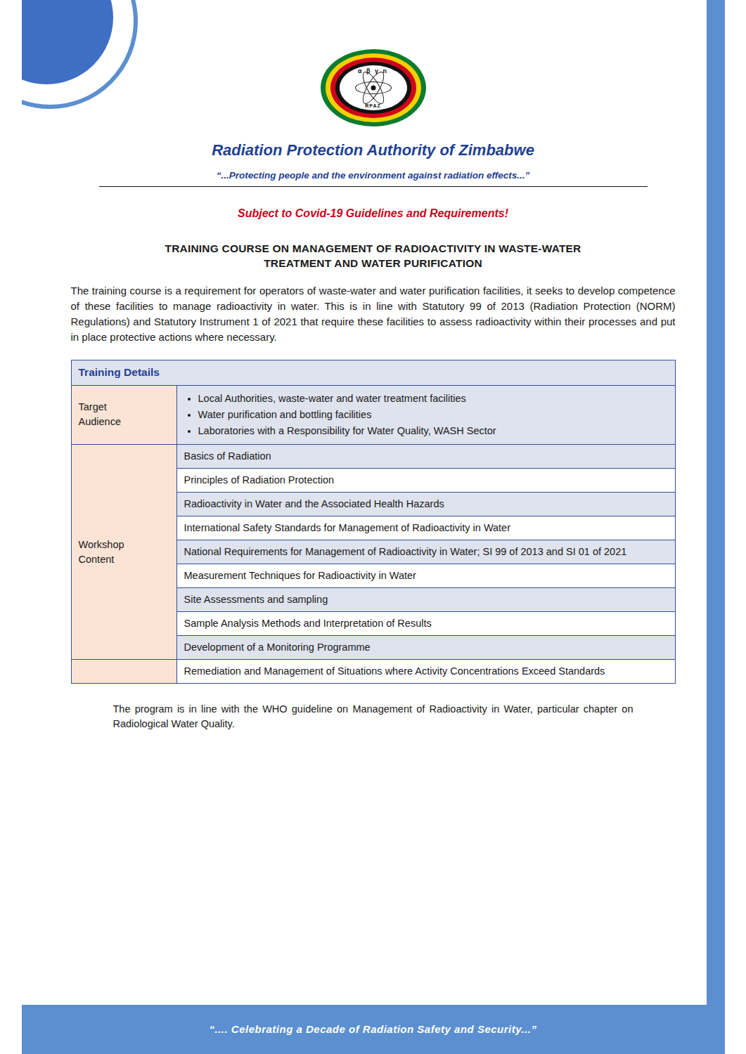α β γ n
RPAZ
Radiation Protection Authority of Zimbabwe
“...Protecting people and the environment against radiation effects...”
Subject to Covid-19 Guidelines and Requirements!
TRAINING COURSE ON MANAGEMENT OF RADIOACTIVITY IN WASTE-WATER
TREATMENT AND WATER PURIFICATION
The training course is a requirement for operators of waste-water and water purification facilities, it seeks to develop competence of these facilities to manage radioactivity in water. This is in line with Statutory 99 of 2013 (Radiation Protection (NORM) Regulations) and Statutory Instrument 1 of 2021 that require these facilities to assess radioactivity within their processes and put in place protective actions where necessary.
| Training Details |
| --- |
| Target Audience | Local Authorities, waste-water and water treatment facilities Water purification and bottling facilities Laboratories with a Responsibility for Water Quality, WASH Sector |
| Workshop Content | Basics of Radiation |
| Principles of Radiation Protection |
| Radioactivity in Water and the Associated Health Hazards |
| International Safety Standards for Management of Radioactivity in Water |
| National Requirements for Management of Radioactivity in Water; SI 99 of 2013 and SI 01 of 2021 |
| Measurement Techniques for Radioactivity in Water |
| Site Assessments and sampling |
| Sample Analysis Methods and Interpretation of Results |
| Development of a Monitoring Programme |
| | Remediation and Management of Situations where Activity Concentrations Exceed Standards |
The program is in line with the WHO guideline on Management of Radioactivity in Water, particular chapter on Radiological Water Quality.
“.... Celebrating a Decade of Radiation Safety and Security...”